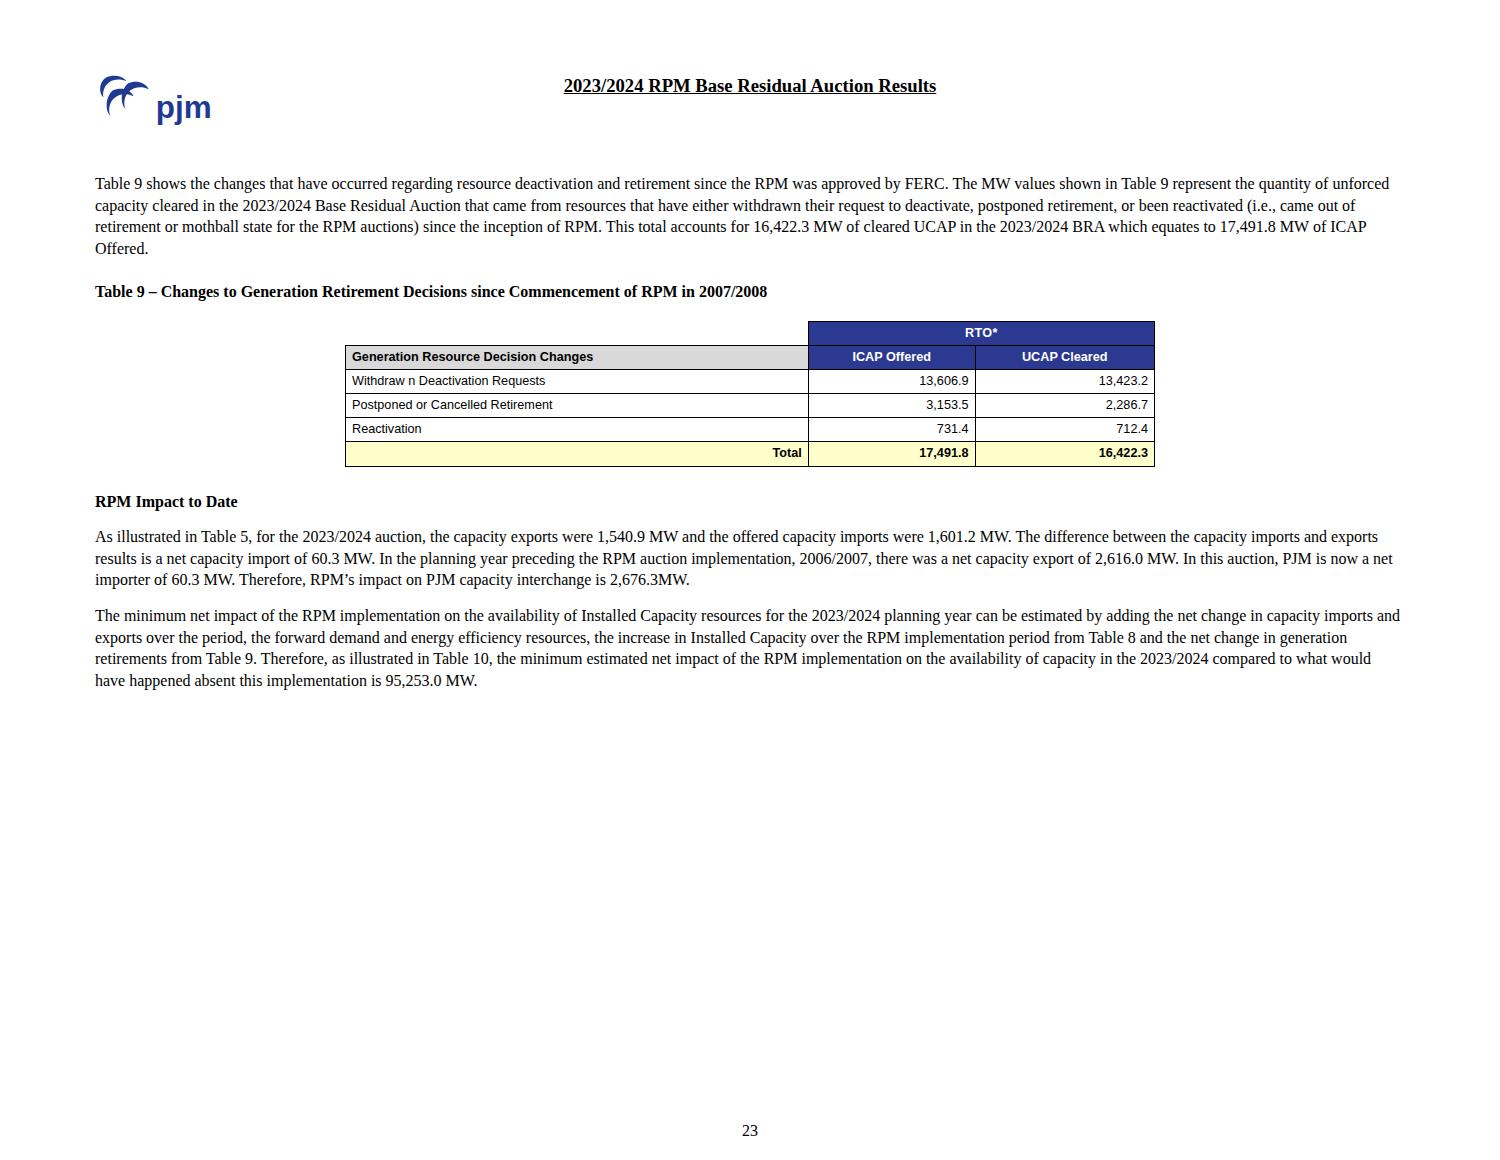pjm
2023/2024 RPM Base Residual Auction Results
Table 9 shows the changes that have occurred regarding resource deactivation and retirement since the RPM was approved by FERC. The MW values shown in Table 9 represent the quantity of unforced capacity cleared in the 2023/2024 Base Residual Auction that came from resources that have either withdrawn their request to deactivate, postponed retirement, or been reactivated (i.e., came out of retirement or mothball state for the RPM auctions) since the inception of RPM. This total accounts for 16,422.3 MW of cleared UCAP in the 2023/2024 BRA which equates to 17,491.8 MW of ICAP Offered.
Table 9 – Changes to Generation Retirement Decisions since Commencement of RPM in 2007/2008
| | RTO* |
| --- | --- |
| Generation Resource Decision Changes | ICAP Offered | UCAP Cleared |
| Withdraw n Deactivation Requests | 13,606.9 | 13,423.2 |
| Postponed or Cancelled Retirement | 3,153.5 | 2,286.7 |
| Reactivation | 731.4 | 712.4 |
| Total | 17,491.8 | 16,422.3 |
RPM Impact to Date
As illustrated in Table 5, for the 2023/2024 auction, the capacity exports were 1,540.9 MW and the offered capacity imports were 1,601.2 MW. The difference between the capacity imports and exports results is a net capacity import of 60.3 MW. In the planning year preceding the RPM auction implementation, 2006/2007, there was a net capacity export of 2,616.0 MW. In this auction, PJM is now a net importer of 60.3 MW. Therefore, RPM’s impact on PJM capacity interchange is 2,676.3MW.
The minimum net impact of the RPM implementation on the availability of Installed Capacity resources for the 2023/2024 planning year can be estimated by adding the net change in capacity imports and exports over the period, the forward demand and energy efficiency resources, the increase in Installed Capacity over the RPM implementation period from Table 8 and the net change in generation retirements from Table 9. Therefore, as illustrated in Table 10, the minimum estimated net impact of the RPM implementation on the availability of capacity in the 2023/2024 compared to what would have happened absent this implementation is 95,253.0 MW.
23